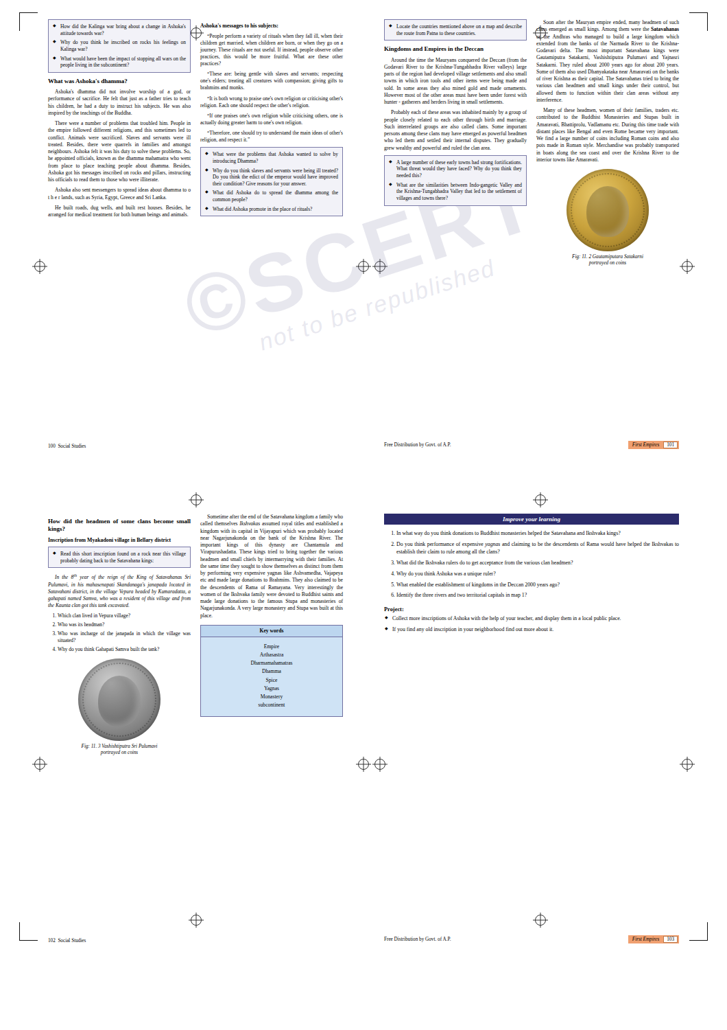©SCERTnot to be republished
How did the Kalinga war bring about a change in Ashoka's attitude towards war?
Why do you think he inscribed on rocks his feelings on Kalinga war?
What would have been the impact of stopping all wars on the people living in the subcontinent?
What was Ashoka's dhamma?
Ashoka's dhamma did not involve worship of a god, or performance of sacrifice. He felt that just as a father tries to teach his children, he had a duty to instruct his subjects. He was also inspired by the teachings of the Buddha.
There were a number of problems that troubled him. People in the empire followed different religions, and this sometimes led to conflict. Animals were sacrificed. Slaves and servants were ill treated. Besides, there were quarrels in families and amongst neighbours. Ashoka felt it was his duty to solve these problems. So, he appointed officials, known as the dhamma mahamatra who went from place to place teaching people about dhamma. Besides, Ashoka got his messages inscribed on rocks and pillars, instructing his officials to read them to those who were illiterate.
Ashoka also sent messengers to spread ideas about dhamma to o t h e r lands, such as Syria, Egypt, Greece and Sri Lanka.
He built roads, dug wells, and built rest houses. Besides, he arranged for medical treatment for both human beings and animals.
Ashoka's messages to his subjects:
“People perform a variety of rituals when they fall ill, when their children get married, when children are born, or when they go on a journey. These rituals are not useful. If instead, people observe other practices, this would be more fruitful. What are these other practices?
“These are: being gentle with slaves and servants; respecting one's elders; treating all creatures with compassion; giving gifts to brahmins and monks.
“It is both wrong to praise one's own religion or criticising other's religion. Each one should respect the other's religion.
“If one praises one's own religion while criticising others, one is actually doing greater harm to one's own religion.
“Therefore, one should try to understand the main ideas of other's religion, and respect it.”
What were the problems that Ashoka wanted to solve by introducing Dhamma?
Why do you think slaves and servants were being ill treated? Do you think the edict of the emperor would have improved their condition? Give reasons for your answer.
What did Ashoka do to spread the dhamma among the common people?
What did Ashoka promote in the place of rituals?
100 Social Studies
Locate the countries mentioned above on a map and describe the route from Patna to these countries.
Kingdoms and Empires in the Deccan
Around the time the Mauryans conquered the Deccan (from the Godavari River to the Krishna-Tungabhadra River valleys) large parts of the region had developed village settlements and also small towns in which iron tools and other items were being made and sold. In some areas they also mined gold and made ornaments. However most of the other areas must have been under forest with hunter - gatherers and herders living in small settlements.
Probably each of these areas was inhabited mainly by a group of people closely related to each other through birth and marriage. Such interrelated groups are also called clans. Some important persons among these clans may have emerged as powerful headmen who led them and settled their internal disputes. They gradually grew wealthy and powerful and ruled the clan area.
A large number of these early towns had strong fortifications. What threat would they have faced? Why do you think they needed this?
What are the similarities between Indo-gangetic Valley and the Krishna-Tungabhadra Valley that led to the settlement of villages and towns there?
Soon after the Mauryan empire ended, many headmen of such clans emerged as small kings. Among them were the Satavahanas or the Andhras who managed to build a large kingdom which extended from the banks of the Narmada River to the Krishna-Godavari delta. The most important Satavahana kings were Gautamiputra Satakarni, Vashishtiputra Pulumavi and Yajnasri Satakarni. They ruled about 2000 years ago for about 200 years. Some of them also used Dhanyakataka near Amaravati on the banks of river Krishna as their capital. The Satavahanas tried to bring the various clan headmen and small kings under their control, but allowed them to function within their clan areas without any interference.
Many of these headmen, women of their families, traders etc. contributed to the Buddhist Monasteries and Stupas built in Amaravati, Bhattiprolu, Vadlamanu etc. During this time trade with distant places like Bengal and even Rome became very important. We find a large number of coins including Roman coins and also pots made in Roman style. Merchandise was probably transported in boats along the sea coast and over the Krishna River to the interior towns like Amaravati.
Fig: 11. 2 Gautamiputara Satakarni
portrayed on coins
Free Distribution by Govt. of A.P. First Empires 101
How did the headmen of some clans become small kings?
Inscription from Myakadoni village in Bellary district
Read this short inscription found on a rock near this village probably dating back to the Satavahana kings:
In the 8th year of the reign of the King of Satavahanas Sri Pulumavi, in his mahasenapati Skandanaga's janapada located in Satavahani district, in the village Vepura headed by Kumaradatta, a gahapati named Samva, who was a resident of this village and from the Kaunta clan got this tank excavated.
Which clan lived in Vepura village?
Who was its headman?
Who was incharge of the janapada in which the village was situated?
Why do you think Gahapati Samva built the tank?
Fig: 11. 3 Vashishtiputra Sri Pulumavi
portrayed on coins
Sometime after the end of the Satavahana kingdom a family who called themselves Ikshvakas assumed royal titles and established a kingdom with its capital in Vijayapuri which was probably located near Nagarjunakonda on the bank of the Krishna River. The important kings of this dynasty are Chantamula and Virapurushadatta. These kings tried to bring together the various headmen and small chiefs by intermarrying with their families. At the same time they sought to show themselves as distinct from them by performing very expensive yagnas like Ashvamedha, Vajapeya etc and made large donations to Brahmins. They also claimed to be the descendents of Rama of Ramayana. Very interestingly the women of the Ikshvaka family were devoted to Buddhist saints and made large donations to the famous Stupa and monasteries of Nagarjunakonda. A very large monastery and Stupa was built at this place.
Key words
Empire
Arthasastra
Dharmamahamatras
Dhamma
Spice
Yagnas
Monastery
subcontinent
102 Social Studies
Improve your learning
In what way do you think donations to Buddhist monasteries helped the Satavahana and Ikshvaka kings?
Do you think performance of expensive yagnas and claiming to be the descendents of Rama would have helped the Ikshvakas to establish their claim to rule among all the clans?
What did the Ikshvaka rulers do to get acceptance from the various clan headmen?
Why do you think Ashoka was a unique ruler?
What enabled the establishment of kingdoms in the Deccan 2000 years ago?
Identify the three rivers and two territorial capitals in map 1?
Project:
Collect more inscriptions of Ashoka with the help of your teacher, and display them in a local public place.
If you find any old inscription in your neighborhood find out more about it.
Free Distribution by Govt. of A.P. First Empires 103